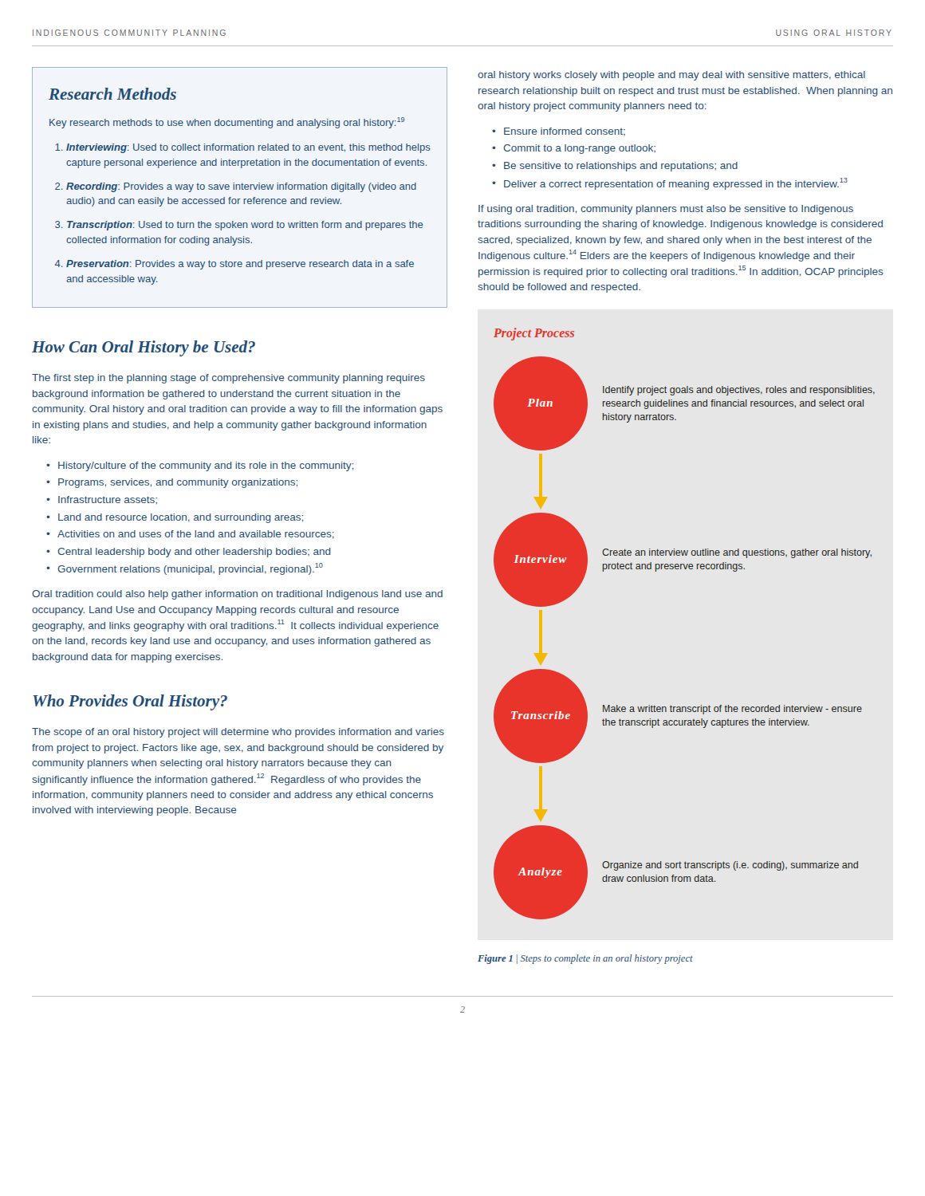Indigenous Community Planning Using Oral History
Research Methods
Key research methods to use when documenting and analysing oral history:19
Interviewing: Used to collect information related to an event, this method helps capture personal experience and interpretation in the documentation of events.
Recording: Provides a way to save interview information digitally (video and audio) and can easily be accessed for reference and review.
Transcription: Used to turn the spoken word to written form and prepares the collected information for coding analysis.
Preservation: Provides a way to store and preserve research data in a safe and accessible way.
How Can Oral History be Used?
The first step in the planning stage of comprehensive community planning requires background information be gathered to understand the current situation in the community. Oral history and oral tradition can provide a way to fill the information gaps in existing plans and studies, and help a community gather background information like:
History/culture of the community and its role in the community;
Programs, services, and community organizations;
Infrastructure assets;
Land and resource location, and surrounding areas;
Activities on and uses of the land and available resources;
Central leadership body and other leadership bodies; and
Government relations (municipal, provincial, regional).10
Oral tradition could also help gather information on traditional Indigenous land use and occupancy. Land Use and Occupancy Mapping records cultural and resource geography, and links geography with oral traditions.11 It collects individual experience on the land, records key land use and occupancy, and uses information gathered as background data for mapping exercises.
Who Provides Oral History?
The scope of an oral history project will determine who provides information and varies from project to project. Factors like age, sex, and background should be considered by community planners when selecting oral history narrators because they can significantly influence the information gathered.12 Regardless of who provides the information, community planners need to consider and address any ethical concerns involved with interviewing people. Because
oral history works closely with people and may deal with sensitive matters, ethical research relationship built on respect and trust must be established. When planning an oral history project community planners need to:
Ensure informed consent;
Commit to a long-range outlook;
Be sensitive to relationships and reputations; and
Deliver a correct representation of meaning expressed in the interview.13
If using oral tradition, community planners must also be sensitive to Indigenous traditions surrounding the sharing of knowledge. Indigenous knowledge is considered sacred, specialized, known by few, and shared only when in the best interest of the Indigenous culture.14 Elders are the keepers of Indigenous knowledge and their permission is required prior to collecting oral traditions.15 In addition, OCAP principles should be followed and respected.
Project Process
Plan
Identify project goals and objectives, roles and responsiblities, research guidelines and financial resources, and select oral history narrators.
Interview
Create an interview outline and questions, gather oral history, protect and preserve recordings.
Transcribe
Make a written transcript of the recorded interview - ensure the transcript accurately captures the interview.
Analyze
Organize and sort transcripts (i.e. coding), summarize and draw conlusion from data.
Figure 1 | Steps to complete in an oral history project
2